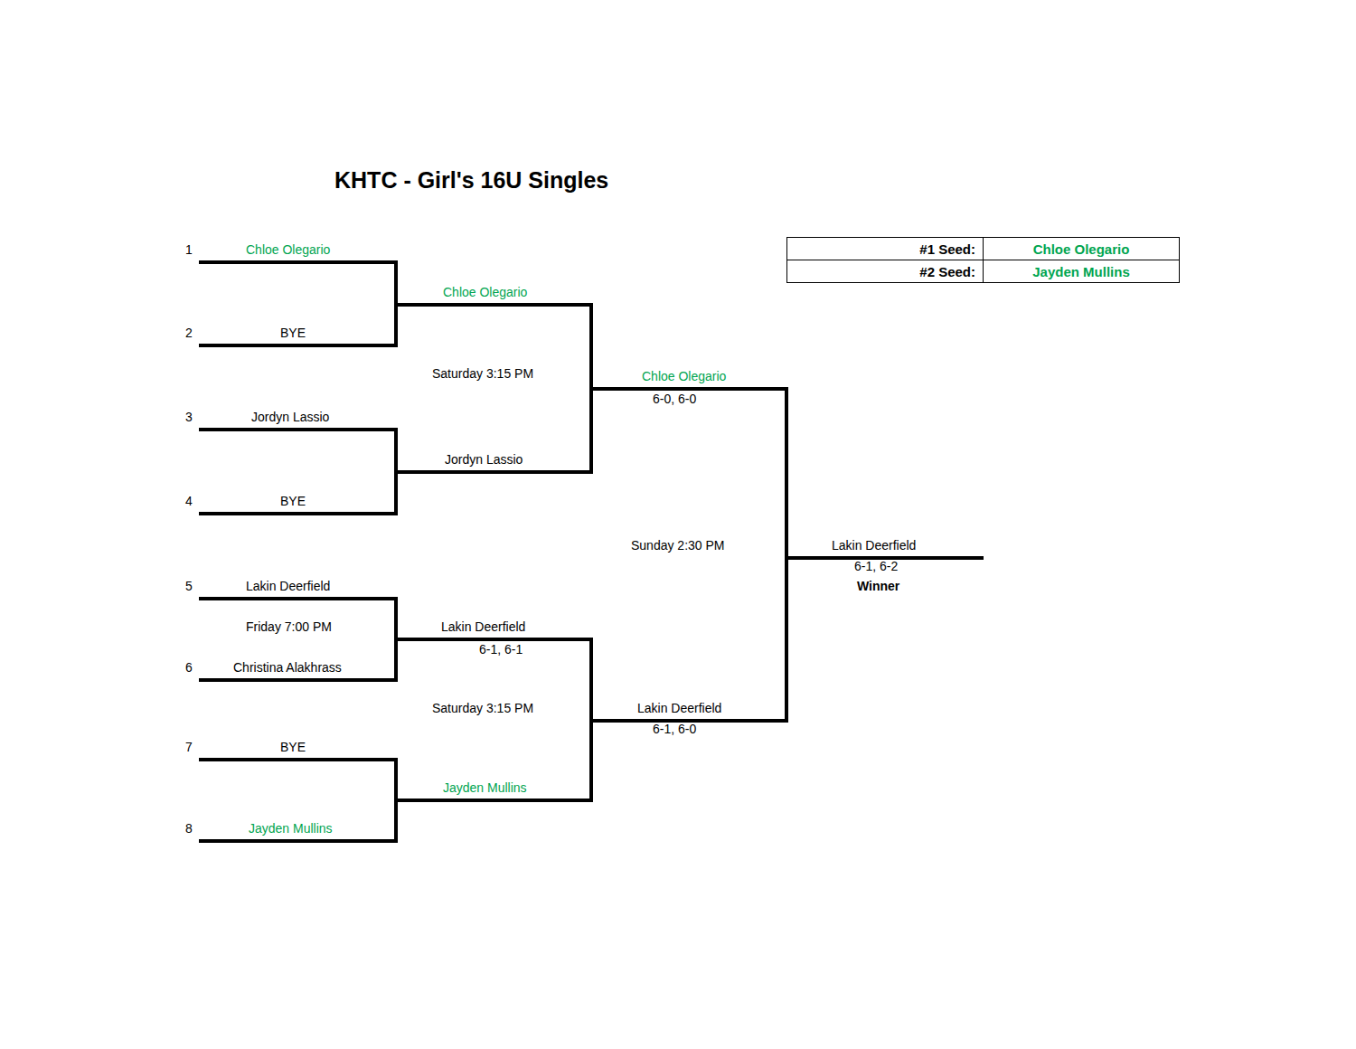KHTC - Girl's 16U Singles
| #1 Seed: | Chloe Olegario |
| #2 Seed: | Jayden Mullins |
1
2
3
4
5
6
7
8
Chloe Olegario
BYE
Jordyn Lassio
BYE
Lakin Deerfield
Christina Alakhrass
BYE
Jayden Mullins
Friday 7:00 PM
Chloe Olegario
Jordyn Lassio
Lakin Deerfield
6-1, 6-1
Jayden Mullins
Saturday 3:15 PM
Saturday 3:15 PM
Chloe Olegario
6-0, 6-0
Lakin Deerfield
6-1, 6-0
Sunday 2:30 PM
Lakin Deerfield
6-1, 6-2
Winner